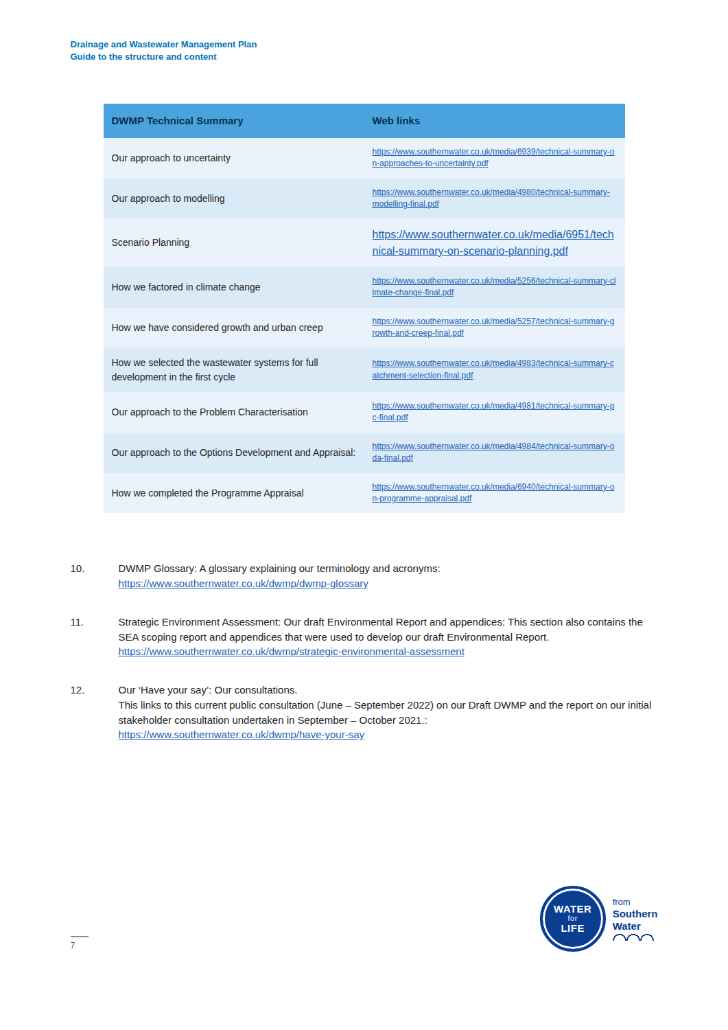Drainage and Wastewater Management Plan
Guide to the structure and content
| DWMP Technical Summary | Web links |
| --- | --- |
| Our approach to uncertainty | https://www.southernwater.co.uk/media/6939/technical-summary-on-approaches-to-uncertainty.pdf |
| Our approach to modelling | https://www.southernwater.co.uk/media/4980/technical-summary-modelling-final.pdf |
| Scenario Planning | https://www.southernwater.co.uk/media/6951/technical-summary-on-scenario-planning.pdf |
| How we factored in climate change | https://www.southernwater.co.uk/media/5256/technical-summary-climate-change-final.pdf |
| How we have considered growth and urban creep | https://www.southernwater.co.uk/media/5257/technical-summary-growth-and-creep-final.pdf |
| How we selected the wastewater systems for full development in the first cycle | https://www.southernwater.co.uk/media/4983/technical-summary-catchment-selection-final.pdf |
| Our approach to the Problem Characterisation | https://www.southernwater.co.uk/media/4981/technical-summary-pc-final.pdf |
| Our approach to the Options Development and Appraisal: | https://www.southernwater.co.uk/media/4984/technical-summary-oda-final.pdf |
| How we completed the Programme Appraisal | https://www.southernwater.co.uk/media/6940/technical-summary-on-programme-appraisal.pdf |
10. DWMP Glossary: A glossary explaining our terminology and acronyms:
https://www.southernwater.co.uk/dwmp/dwmp-glossary
11. Strategic Environment Assessment: Our draft Environmental Report and appendices: This section also contains the SEA scoping report and appendices that were used to develop our draft Environmental Report.
https://www.southernwater.co.uk/dwmp/strategic-environmental-assessment
12. Our ‘Have your say’: Our consultations.
This links to this current public consultation (June – September 2022) on our Draft DWMP and the report on our initial stakeholder consultation undertaken in September – October 2021.:
https://www.southernwater.co.uk/dwmp/have-your-say
7
WATER for LIFE
from Southern
Water